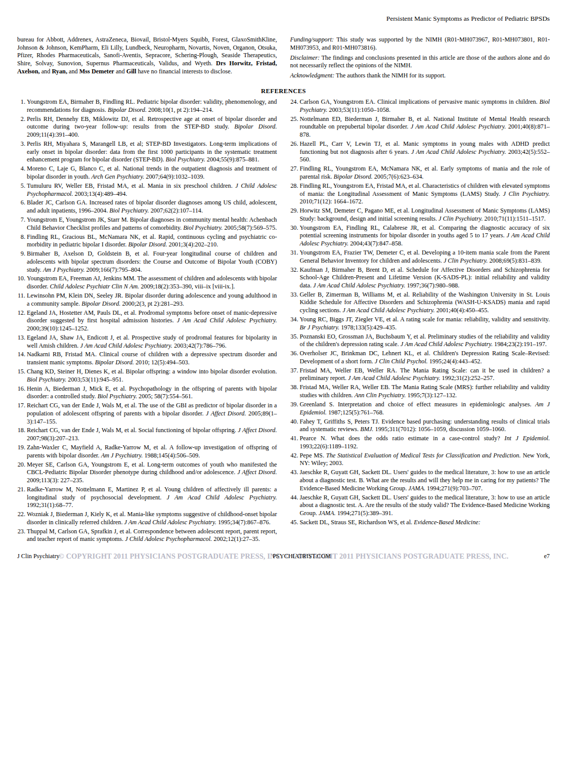Persistent Manic Symptoms as Predictor of Pediatric BPSDs
bureau for Abbott, Addrenex, AstraZeneca, Biovail, Bristol-Myers Squibb, Forest, GlaxoSmithKline, Johnson & Johnson, KemPharm, Eli Lilly, Lundbeck, Neuropharm, Novartis, Noven, Organon, Otsuka, Pfizer, Rhodes Pharmaceuticals, Sanofi-Aventis, Sepracore, Schering-Plough, Seaside Therapeutics, Shire, Solvay, Sunovion, Supernus Pharmaceuticals, Validus, and Wyeth. Drs Horwitz, Fristad, Axelson, and Ryan, and Mss Demeter and Gill have no financial interests to disclose.
Funding/support: This study was supported by the NIMH (R01-MH073967, R01-MH073801, R01-MH073953, and R01-MH073816).
Disclaimer: The findings and conclusions presented in this article are those of the authors alone and do not necessarily reflect the opinions of the NIMH.
Acknowledgment: The authors thank the NIMH for its support.
REFERENCES
Youngstrom EA, Birmaher B, Findling RL. Pediatric bipolar disorder: validity, phenomenology, and recommendations for diagnosis. Bipolar Disord. 2008;10(1, pt 2):194–214.
Perlis RH, Dennehy EB, Miklowitz DJ, et al. Retrospective age at onset of bipolar disorder and outcome during two-year follow-up: results from the STEP-BD study. Bipolar Disord. 2009;11(4):391–400.
Perlis RH, Miyahara S, Marangell LB, et al; STEP-BD Investigators. Long-term implications of early onset in bipolar disorder: data from the first 1000 participants in the systematic treatment enhancement program for bipolar disorder (STEP-BD). Biol Psychiatry. 2004;55(9):875–881.
Moreno C, Laje G, Blanco C, et al. National trends in the outpatient diagnosis and treatment of bipolar disorder in youth. Arch Gen Psychiatry. 2007;64(9):1032–1039.
Tumuluru RV, Weller EB, Fristad MA, et al. Mania in six preschool children. J Child Adolesc Psychopharmacol. 2003;13(4):489–494.
Blader JC, Carlson GA. Increased rates of bipolar disorder diagnoses among US child, adolescent, and adult inpatients, 1996–2004. Biol Psychiatry. 2007;62(2):107–114.
Youngstrom E, Youngstrom JK, Starr M. Bipolar diagnoses in community mental health: Achenbach Child Behavior Checklist profiles and patterns of comorbidity. Biol Psychiatry. 2005;58(7):569–575.
Findling RL, Gracious BL, McNamara NK, et al. Rapid, continuous cycling and psychiatric co-morbidity in pediatric bipolar I disorder. Bipolar Disord. 2001;3(4):202–210.
Birmaher B, Axelson D, Goldstein B, et al. Four-year longitudinal course of children and adolescents with bipolar spectrum disorders: the Course and Outcome of Bipolar Youth (COBY) study. Am J Psychiatry. 2009;166(7):795–804.
Youngstrom EA, Freeman AJ, Jenkins MM. The assessment of children and adolescents with bipolar disorder. Child Adolesc Psychiatr Clin N Am. 2009;18(2):353–390, viii–ix [viii-ix.].
Lewinsohn PM, Klein DN, Seeley JR. Bipolar disorder during adolescence and young adulthood in a community sample. Bipolar Disord. 2000;2(3, pt 2):281–293.
Egeland JA, Hostetter AM, Pauls DL, et al. Prodromal symptoms before onset of manic-depressive disorder suggested by first hospital admission histories. J Am Acad Child Adolesc Psychiatry. 2000;39(10):1245–1252.
Egeland JA, Shaw JA, Endicott J, et al. Prospective study of prodromal features for bipolarity in well Amish children. J Am Acad Child Adolesc Psychiatry. 2003;42(7):786–796.
Nadkarni RB, Fristad MA. Clinical course of children with a depressive spectrum disorder and transient manic symptoms. Bipolar Disord. 2010; 12(5):494–503.
Chang KD, Steiner H, Dienes K, et al. Bipolar offspring: a window into bipolar disorder evolution. Biol Psychiatry. 2003;53(11):945–951.
Henin A, Biederman J, Mick E, et al. Psychopathology in the offspring of parents with bipolar disorder: a controlled study. Biol Psychiatry. 2005; 58(7):554–561.
Reichart CG, van der Ende J, Wals M, et al. The use of the GBI as predictor of bipolar disorder in a population of adolescent offspring of parents with a bipolar disorder. J Affect Disord. 2005;89(1–3):147–155.
Reichart CG, van der Ende J, Wals M, et al. Social functioning of bipolar offspring. J Affect Disord. 2007;98(3):207–213.
Zahn-Waxler C, Mayfield A, Radke-Yarrow M, et al. A follow-up investigation of offspring of parents with bipolar disorder. Am J Psychiatry. 1988;145(4):506–509.
Meyer SE, Carlson GA, Youngstrom E, et al. Long-term outcomes of youth who manifested the CBCL-Pediatric Bipolar Disorder phenotype during childhood and/or adolescence. J Affect Disord. 2009;113(3): 227–235.
Radke-Yarrow M, Nottelmann E, Martinez P, et al. Young children of affectively ill parents: a longitudinal study of psychosocial development. J Am Acad Child Adolesc Psychiatry. 1992;31(1):68–77.
Wozniak J, Biederman J, Kiely K, et al. Mania-like symptoms suggestive of childhood-onset bipolar disorder in clinically referred children. J Am Acad Child Adolesc Psychiatry. 1995;34(7):867–876.
Thuppal M, Carlson GA, Sprafkin J, et al. Correspondence between adolescent report, parent report, and teacher report of manic symptoms. J Child Adolesc Psychopharmacol. 2002;12(1):27–35.
Carlson GA, Youngstrom EA. Clinical implications of pervasive manic symptoms in children. Biol Psychiatry. 2003;53(11):1050–1058.
Nottelmann ED, Biederman J, Birmaher B, et al. National Institute of Mental Health research roundtable on prepubertal bipolar disorder. J Am Acad Child Adolesc Psychiatry. 2001;40(8):871–878.
Hazell PL, Carr V, Lewin TJ, et al. Manic symptoms in young males with ADHD predict functioning but not diagnosis after 6 years. J Am Acad Child Adolesc Psychiatry. 2003;42(5):552–560.
Findling RL, Youngstrom EA, McNamara NK, et al. Early symptoms of mania and the role of parental risk. Bipolar Disord. 2005;7(6):623–634.
Findling RL, Youngstrom EA, Fristad MA, et al. Characteristics of children with elevated symptoms of mania: the Longitudinal Assessment of Manic Symptoms (LAMS) Study. J Clin Psychiatry. 2010;71(12): 1664–1672.
Horwitz SM, Demeter C, Pagano ME, et al. Longitudinal Assessment of Manic Symptoms (LAMS) Study: background, design and initial screening results. J Clin Psychiatry. 2010;71(11):1511–1517.
Youngstrom EA, Findling RL, Calabrese JR, et al. Comparing the diagnostic accuracy of six potential screening instruments for bipolar disorder in youths aged 5 to 17 years. J Am Acad Child Adolesc Psychiatry. 2004;43(7):847–858.
Youngstrom EA, Frazier TW, Demeter C, et al. Developing a 10-item mania scale from the Parent General Behavior Inventory for children and adolescents. J Clin Psychiatry. 2008;69(5):831–839.
Kaufman J, Birmaher B, Brent D, et al. Schedule for Affective Disorders and Schizophrenia for School-Age Children-Present and Lifetime Version (K-SADS-PL): initial reliability and validity data. J Am Acad Child Adolesc Psychiatry. 1997;36(7):980–988.
Geller B, Zimerman B, Williams M, et al. Reliability of the Washington University in St. Louis Kiddie Schedule for Affective Disorders and Schizophrenia (WASH-U-KSADS) mania and rapid cycling sections. J Am Acad Child Adolesc Psychiatry. 2001;40(4):450–455.
Young RC, Biggs JT, Ziegler VE, et al. A rating scale for mania: reliability, validity and sensitivity. Br J Psychiatry. 1978;133(5):429–435.
Poznanski EO, Grossman JA, Buchsbaum Y, et al. Preliminary studies of the reliability and validity of the children's depression rating scale. J Am Acad Child Adolesc Psychiatry. 1984;23(2):191–197.
Overholser JC, Brinkman DC, Lehnert KL, et al. Children's Depression Rating Scale–Revised: Development of a short form. J Clin Child Psychol. 1995;24(4):443–452.
Fristad MA, Weller EB, Weller RA. The Mania Rating Scale: can it be used in children? a preliminary report. J Am Acad Child Adolesc Psychiatry. 1992;31(2):252–257.
Fristad MA, Weller RA, Weller EB. The Mania Rating Scale (MRS): further reliability and validity studies with children. Ann Clin Psychiatry. 1995;7(3):127–132.
Greenland S. Interpretation and choice of effect measures in epidemiologic analyses. Am J Epidemiol. 1987;125(5):761–768.
Fahey T, Griffiths S, Peters TJ. Evidence based purchasing: understanding results of clinical trials and systematic reviews. BMJ. 1995;311(7012): 1056–1059, discussion 1059–1060.
Pearce N. What does the odds ratio estimate in a case-control study? Int J Epidemiol. 1993;22(6):1189–1192.
Pepe MS. The Statistical Evaluation of Medical Tests for Classification and Prediction. New York, NY: Wiley; 2003.
Jaeschke R, Guyatt GH, Sackett DL. Users' guides to the medical literature, 3: how to use an article about a diagnostic test. B. What are the results and will they help me in caring for my patients? The Evidence-Based Medicine Working Group. JAMA. 1994;271(9):703–707.
Jaeschke R, Guyatt GH, Sackett DL. Users' guides to the medical literature, 3: how to use an article about a diagnostic test. A. Are the results of the study valid? The Evidence-Based Medicine Working Group. JAMA. 1994;271(5):389–391.
Sackett DL, Straus SE, Richardson WS, et al. Evidence-Based Medicine:
© COPYRIGHT 2011 PHYSICIANS POSTGRADUATE PRESS, INC. © COPYRIGHT 2011 PHYSICIANS POSTGRADUATE PRESS, INC.
J Clin Psychiatry PSYCHIATRIST.COM e7